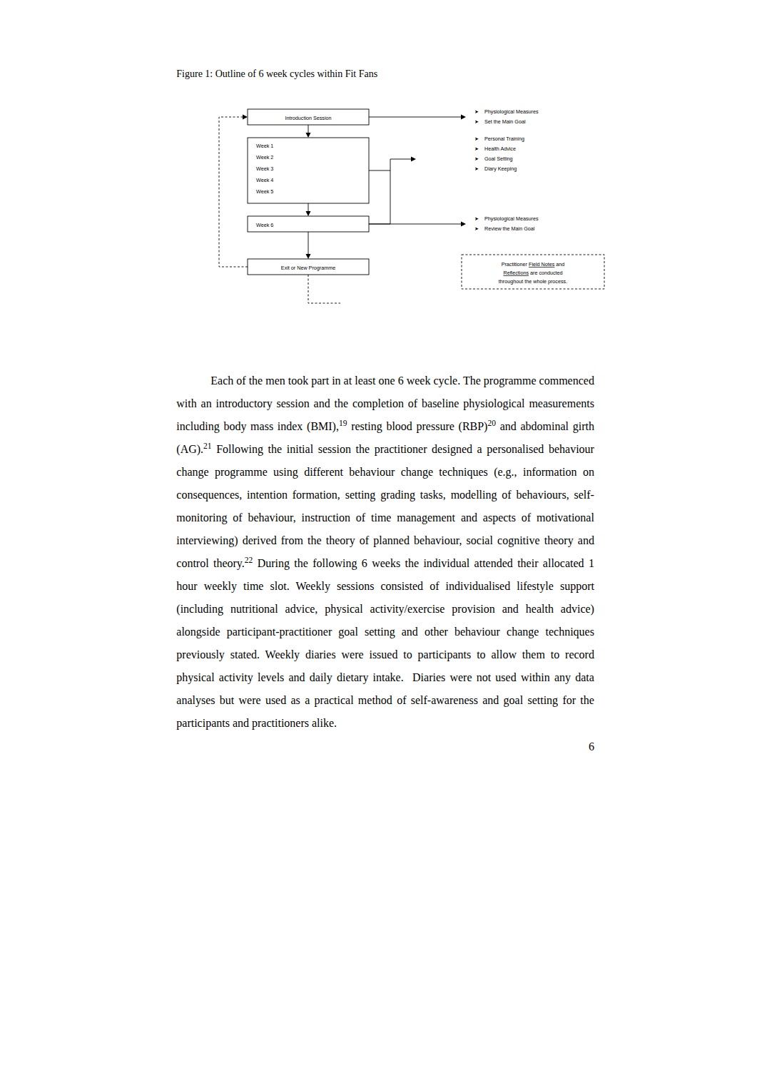Figure 1: Outline of 6 week cycles within Fit Fans
Introduction Session Week 1 Week 2 Week 3 Week 4 Week 5 Week 6 Exit or New Programme ➤ Physiological Measures ➤ Set the Main Goal ➤ Personal Training ➤ Health Advice ➤ Goal Setting ➤ Diary Keeping ➤ Physiological Measures ➤ Review the Main Goal Practitioner Field Notes and Reflections are conducted throughout the whole process.
Each of the men took part in at least one 6 week cycle. The programme commenced with an introductory session and the completion of baseline physiological measurements including body mass index (BMI),19 resting blood pressure (RBP)20 and abdominal girth (AG).21 Following the initial session the practitioner designed a personalised behaviour change programme using different behaviour change techniques (e.g., information on consequences, intention formation, setting grading tasks, modelling of behaviours, self-monitoring of behaviour, instruction of time management and aspects of motivational interviewing) derived from the theory of planned behaviour, social cognitive theory and control theory.22 During the following 6 weeks the individual attended their allocated 1 hour weekly time slot. Weekly sessions consisted of individualised lifestyle support (including nutritional advice, physical activity/exercise provision and health advice) alongside participant-practitioner goal setting and other behaviour change techniques previously stated. Weekly diaries were issued to participants to allow them to record physical activity levels and daily dietary intake. Diaries were not used within any data analyses but were used as a practical method of self-awareness and goal setting for the participants and practitioners alike.
6